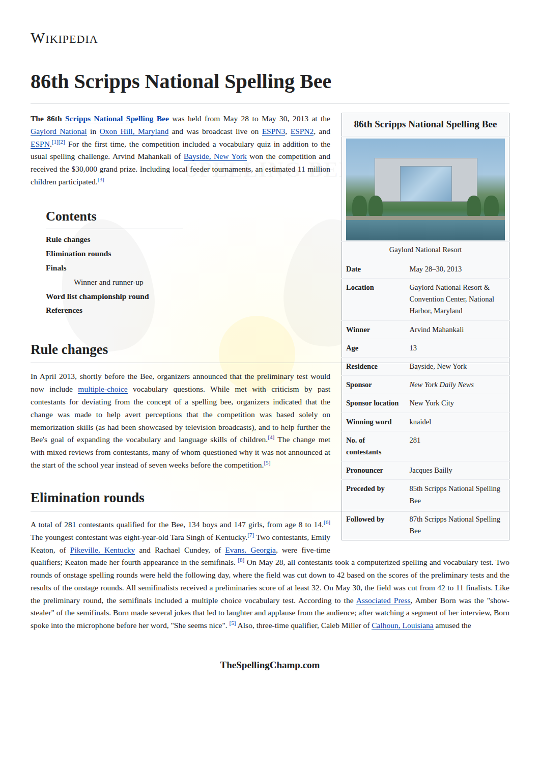SPELLING BEE
WIKIPEDIA
86th Scripps National Spelling Bee
| 86th Scripps National Spelling Bee |
| Gaylord National Resort |
| Date | May 28–30, 2013 |
| Location | Gaylord National Resort & Convention Center, National Harbor, Maryland |
| Winner | Arvind Mahankali |
| Age | 13 |
| Residence | Bayside, New York |
| Sponsor | New York Daily News |
| Sponsor location | New York City |
| Winning word | knaidel |
| No. of contestants | 281 |
| Pronouncer | Jacques Bailly |
| Preceded by | 85th Scripps National Spelling Bee |
| Followed by | 87th Scripps National Spelling Bee |
The 86th Scripps National Spelling Bee was held from May 28 to May 30, 2013 at the Gaylord National in Oxon Hill, Maryland and was broadcast live on ESPN3, ESPN2, and ESPN.[1][2] For the first time, the competition included a vocabulary quiz in addition to the usual spelling challenge. Arvind Mahankali of Bayside, New York won the competition and received the $30,000 grand prize. Including local feeder tournaments, an estimated 11 million children participated.[3]
Contents
Rule changes
Elimination rounds
Finals
Winner and runner-up
Word list championship round
References
Rule changes
In April 2013, shortly before the Bee, organizers announced that the preliminary test would now include multiple-choice vocabulary questions. While met with criticism by past contestants for deviating from the concept of a spelling bee, organizers indicated that the change was made to help avert perceptions that the competition was based solely on memorization skills (as had been showcased by television broadcasts), and to help further the Bee's goal of expanding the vocabulary and language skills of children.[4] The change met with mixed reviews from contestants, many of whom questioned why it was not announced at the start of the school year instead of seven weeks before the competition.[5]
Elimination rounds
A total of 281 contestants qualified for the Bee, 134 boys and 147 girls, from age 8 to 14.[6] The youngest contestant was eight-year-old Tara Singh of Kentucky.[7] Two contestants, Emily Keaton, of Pikeville, Kentucky and Rachael Cundey, of Evans, Georgia, were five-time qualifiers; Keaton made her fourth appearance in the semifinals. [8] On May 28, all contestants took a computerized spelling and vocabulary test. Two rounds of onstage spelling rounds were held the following day, where the field was cut down to 42 based on the scores of the preliminary tests and the results of the onstage rounds. All semifinalists received a preliminaries score of at least 32. On May 30, the field was cut from 42 to 11 finalists. Like the preliminary round, the semifinals included a multiple choice vocabulary test. According to the Associated Press, Amber Born was the "show-stealer" of the semifinals. Born made several jokes that led to laughter and applause from the audience; after watching a segment of her interview, Born spoke into the microphone before her word, "She seems nice". [5] Also, three-time qualifier, Caleb Miller of Calhoun, Louisiana amused the
TheSpellingChamp.com